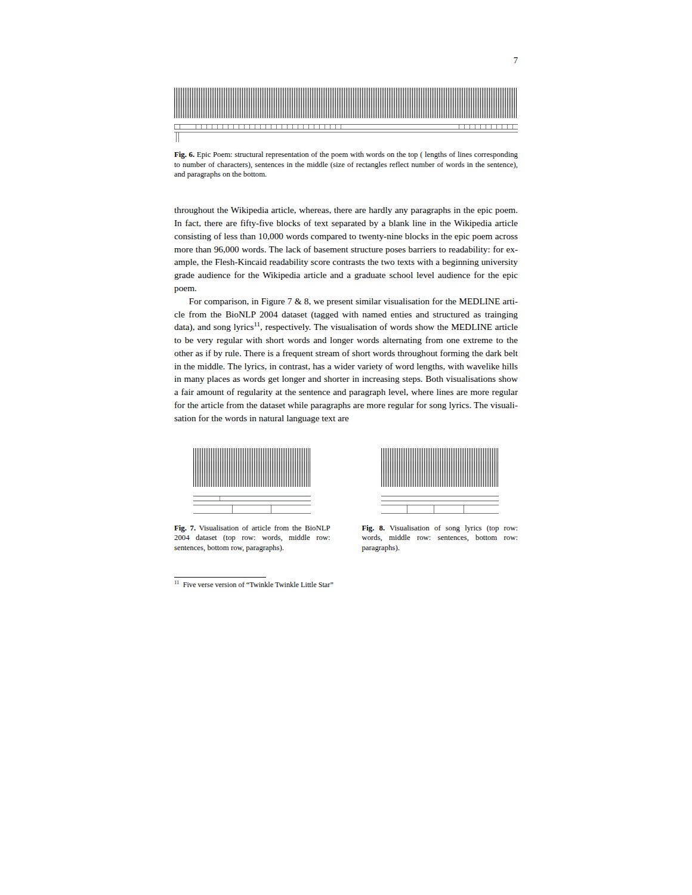7
Fig. 6. Epic Poem: structural representation of the poem with words on the top ( lengths of lines corresponding to number of characters), sentences in the middle (size of rectangles reflect number of words in the sentence), and paragraphs on the bottom.
throughout the Wikipedia article, whereas, there are hardly any paragraphs in the epic poem. In fact, there are fifty-five blocks of text separated by a blank line in the Wikipedia article consisting of less than 10,000 words compared to twenty-nine blocks in the epic poem across more than 96,000 words. The lack of basement structure poses barriers to readability: for example, the Flesh-Kincaid readability score contrasts the two texts with a beginning university grade audience for the Wikipedia article and a graduate school level audience for the epic poem.
For comparison, in Figure 7 & 8, we present similar visualisation for the MEDLINE article from the BioNLP 2004 dataset (tagged with named enties and structured as trainging data), and song lyrics11, respectively. The visualisation of words show the MEDLINE article to be very regular with short words and longer words alternating from one extreme to the other as if by rule. There is a frequent stream of short words throughout forming the dark belt in the middle. The lyrics, in contrast, has a wider variety of word lengths, with wavelike hills in many places as words get longer and shorter in increasing steps. Both visualisations show a fair amount of regularity at the sentence and paragraph level, where lines are more regular for the article from the dataset while paragraphs are more regular for song lyrics. The visualisation for the words in natural language text are
Fig. 7. Visualisation of article from the BioNLP 2004 dataset (top row: words, middle row: sentences, bottom row, paragraphs).
Fig. 8. Visualisation of song lyrics (top row: words, middle row: sentences, bottom row: paragraphs).
11 Five verse version of “Twinkle Twinkle Little Star”